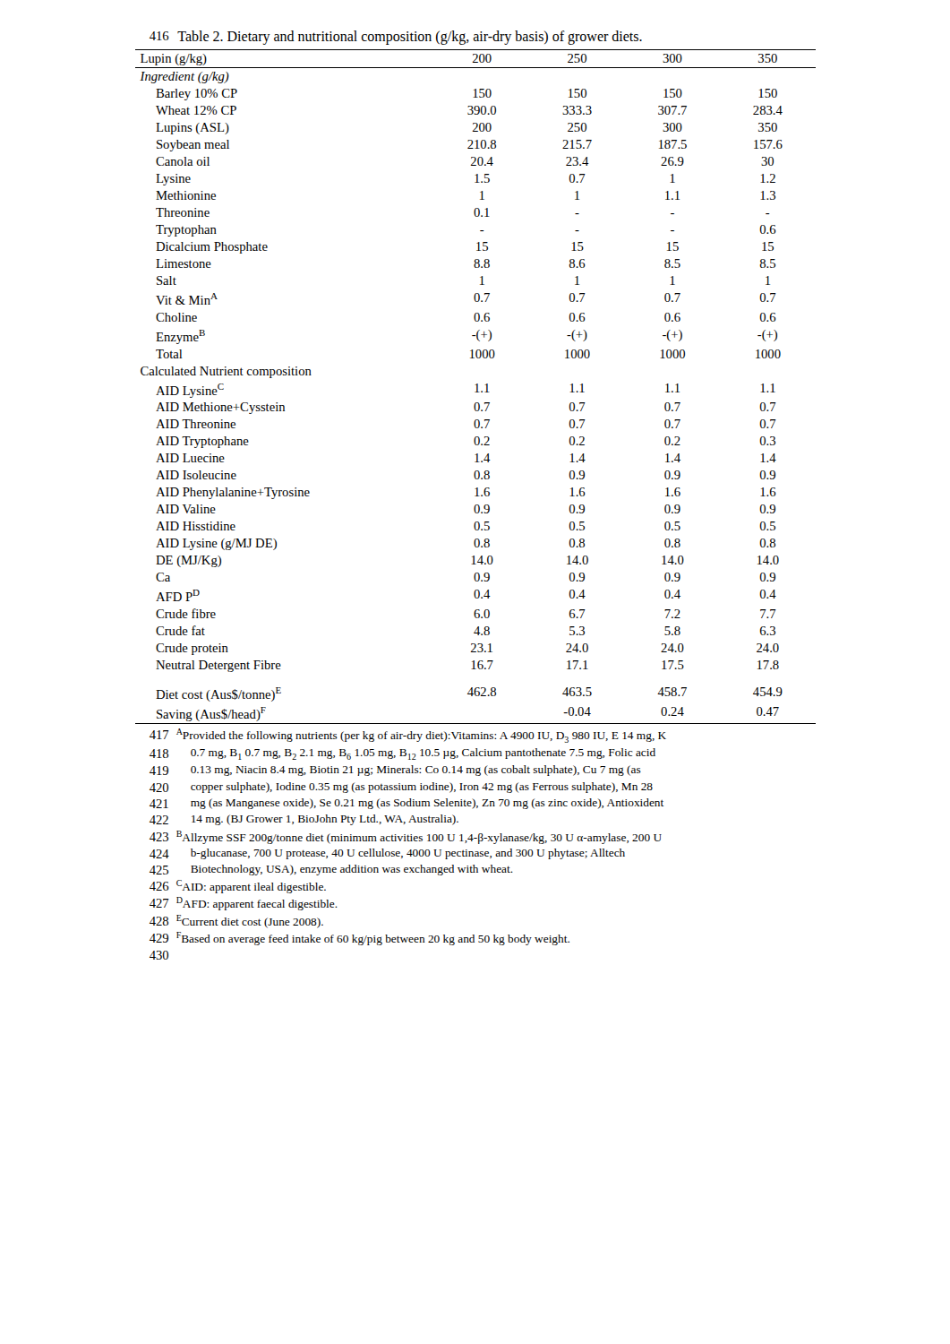416
Table 2. Dietary and nutritional composition (g/kg, air-dry basis) of grower diets.
| Lupin (g/kg) | 200 | 250 | 300 | 350 |
| --- | --- | --- | --- | --- |
| Ingredient (g/kg) |
| Barley 10% CP | 150 | 150 | 150 | 150 |
| Wheat 12% CP | 390.0 | 333.3 | 307.7 | 283.4 |
| Lupins (ASL) | 200 | 250 | 300 | 350 |
| Soybean meal | 210.8 | 215.7 | 187.5 | 157.6 |
| Canola oil | 20.4 | 23.4 | 26.9 | 30 |
| Lysine | 1.5 | 0.7 | 1 | 1.2 |
| Methionine | 1 | 1 | 1.1 | 1.3 |
| Threonine | 0.1 | - | - | - |
| Tryptophan | - | - | - | 0.6 |
| Dicalcium Phosphate | 15 | 15 | 15 | 15 |
| Limestone | 8.8 | 8.6 | 8.5 | 8.5 |
| Salt | 1 | 1 | 1 | 1 |
| Vit & Min A | 0.7 | 0.7 | 0.7 | 0.7 |
| Choline | 0.6 | 0.6 | 0.6 | 0.6 |
| Enzyme B | -(+) | -(+) | -(+) | -(+) |
| Total | 1000 | 1000 | 1000 | 1000 |
| Calculated Nutrient composition |
| AID Lysine C | 1.1 | 1.1 | 1.1 | 1.1 |
| AID Methione+Cysstein | 0.7 | 0.7 | 0.7 | 0.7 |
| AID Threonine | 0.7 | 0.7 | 0.7 | 0.7 |
| AID Tryptophane | 0.2 | 0.2 | 0.2 | 0.3 |
| AID Luecine | 1.4 | 1.4 | 1.4 | 1.4 |
| AID Isoleucine | 0.8 | 0.9 | 0.9 | 0.9 |
| AID Phenylalanine+Tyrosine | 1.6 | 1.6 | 1.6 | 1.6 |
| AID Valine | 0.9 | 0.9 | 0.9 | 0.9 |
| AID Hisstidine | 0.5 | 0.5 | 0.5 | 0.5 |
| AID Lysine (g/MJ DE) | 0.8 | 0.8 | 0.8 | 0.8 |
| DE (MJ/Kg) | 14.0 | 14.0 | 14.0 | 14.0 |
| Ca | 0.9 | 0.9 | 0.9 | 0.9 |
| AFD P D | 0.4 | 0.4 | 0.4 | 0.4 |
| Crude fibre | 6.0 | 6.7 | 7.2 | 7.7 |
| Crude fat | 4.8 | 5.3 | 5.8 | 6.3 |
| Crude protein | 23.1 | 24.0 | 24.0 | 24.0 |
| Neutral Detergent Fibre | 16.7 | 17.1 | 17.5 | 17.8 |
| Diet cost (Aus$/tonne) E | 462.8 | 463.5 | 458.7 | 454.9 |
| Saving (Aus$/head) F | | -0.04 | 0.24 | 0.47 |
417
AProvided the following nutrients (per kg of air-dry diet):Vitamins: A 4900 IU, D3 980 IU, E 14 mg, K
418
0.7 mg, B1 0.7 mg, B2 2.1 mg, B6 1.05 mg, B12 10.5 µg, Calcium pantothenate 7.5 mg, Folic acid
419
0.13 mg, Niacin 8.4 mg, Biotin 21 µg; Minerals: Co 0.14 mg (as cobalt sulphate), Cu 7 mg (as
420
copper sulphate), Iodine 0.35 mg (as potassium iodine), Iron 42 mg (as Ferrous sulphate), Mn 28
421
mg (as Manganese oxide), Se 0.21 mg (as Sodium Selenite), Zn 70 mg (as zinc oxide), Antioxident
422
14 mg. (BJ Grower 1, BioJohn Pty Ltd., WA, Australia).
423
BAllzyme SSF 200g/tonne diet (minimum activities 100 U 1,4-β-xylanase/kg, 30 U α-amylase, 200 U
424
b-glucanase, 700 U protease, 40 U cellulose, 4000 U pectinase, and 300 U phytase; Alltech
425
Biotechnology, USA), enzyme addition was exchanged with wheat.
426
CAID: apparent ileal digestible.
427
DAFD: apparent faecal digestible.
428
ECurrent diet cost (June 2008).
429
FBased on average feed intake of 60 kg/pig between 20 kg and 50 kg body weight.
430